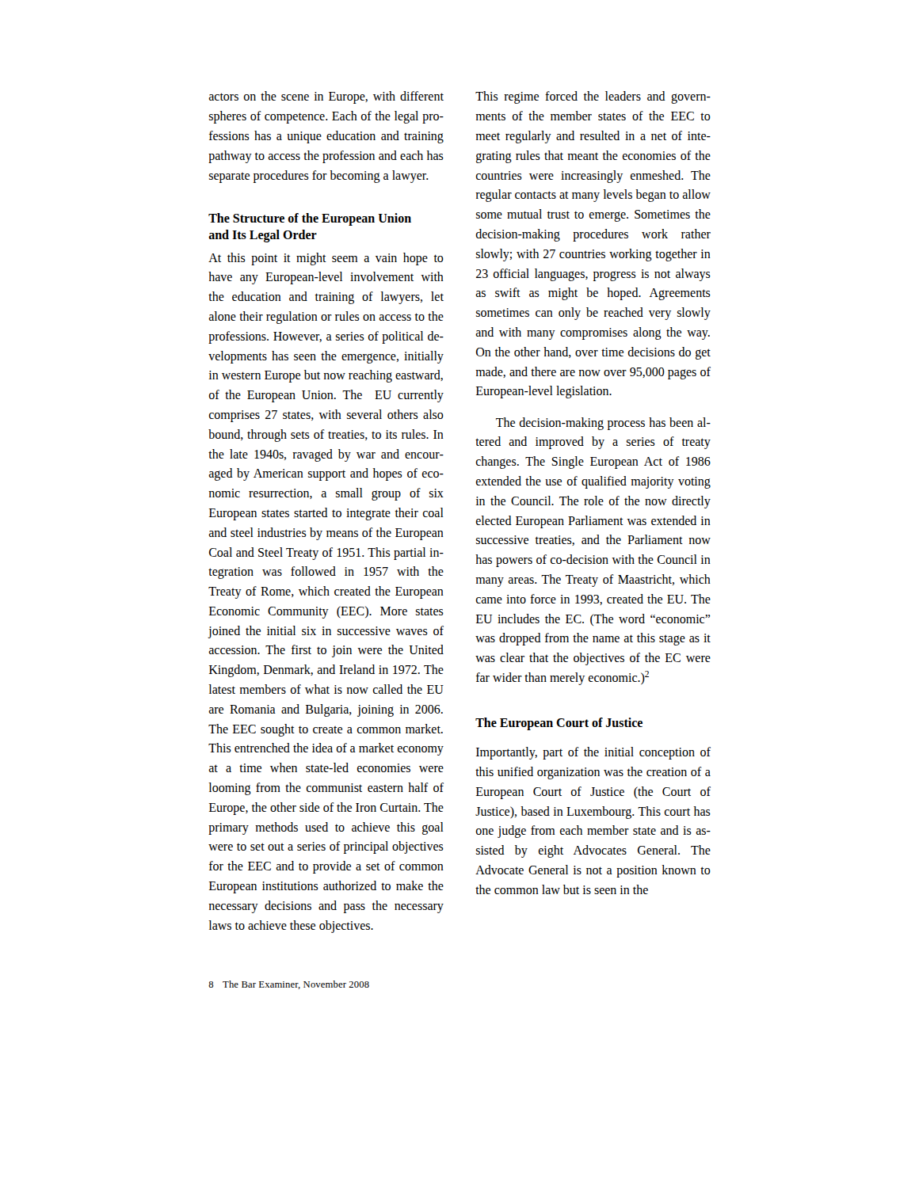actors on the scene in Europe, with different spheres of competence. Each of the legal professions has a unique education and training pathway to access the profession and each has separate procedures for becoming a lawyer.
The Structure of the European Union
and Its Legal Order
At this point it might seem a vain hope to have any European-level involvement with the education and training of lawyers, let alone their regulation or rules on access to the professions. However, a series of political developments has seen the emergence, initially in western Europe but now reaching eastward, of the European Union. The EU currently comprises 27 states, with several others also bound, through sets of treaties, to its rules. In the late 1940s, ravaged by war and encouraged by American support and hopes of economic resurrection, a small group of six European states started to integrate their coal and steel industries by means of the European Coal and Steel Treaty of 1951. This partial integration was followed in 1957 with the Treaty of Rome, which created the European Economic Community (EEC). More states joined the initial six in successive waves of accession. The first to join were the United Kingdom, Denmark, and Ireland in 1972. The latest members of what is now called the EU are Romania and Bulgaria, joining in 2006. The EEC sought to create a common market. This entrenched the idea of a market economy at a time when state-led economies were looming from the communist eastern half of Europe, the other side of the Iron Curtain. The primary methods used to achieve this goal were to set out a series of principal objectives for the EEC and to provide a set of common European institutions authorized to make the necessary decisions and pass the necessary laws to achieve these objectives.
This regime forced the leaders and governments of the member states of the EEC to meet regularly and resulted in a net of integrating rules that meant the economies of the countries were increasingly enmeshed. The regular contacts at many levels began to allow some mutual trust to emerge. Sometimes the decision-making procedures work rather slowly; with 27 countries working together in 23 official languages, progress is not always as swift as might be hoped. Agreements sometimes can only be reached very slowly and with many compromises along the way. On the other hand, over time decisions do get made, and there are now over 95,000 pages of European-level legislation.
The decision-making process has been altered and improved by a series of treaty changes. The Single European Act of 1986 extended the use of qualified majority voting in the Council. The role of the now directly elected European Parliament was extended in successive treaties, and the Parliament now has powers of co-decision with the Council in many areas. The Treaty of Maastricht, which came into force in 1993, created the EU. The EU includes the EC. (The word “economic” was dropped from the name at this stage as it was clear that the objectives of the EC were far wider than merely economic.)2
The European Court of Justice
Importantly, part of the initial conception of this unified organization was the creation of a European Court of Justice (the Court of Justice), based in Luxembourg. This court has one judge from each member state and is assisted by eight Advocates General. The Advocate General is not a position known to the common law but is seen in the
8 The Bar Examiner, November 2008